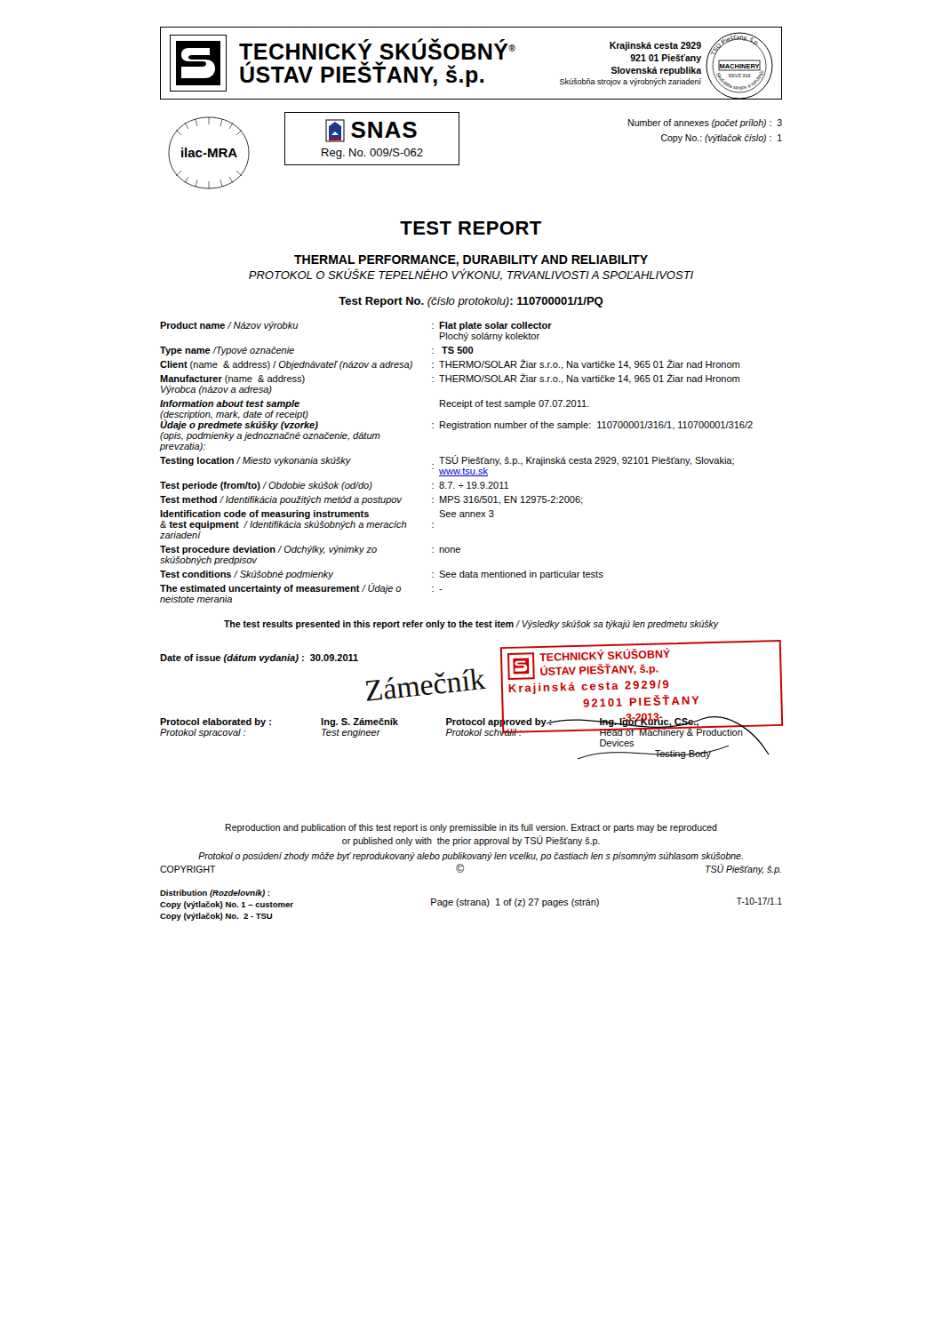TECHNICKÝ SKÚŠOBNÝ®
ÚSTAV PIEŠŤANY, š.p.
Krajinská cesta 2929
921 01 Piešťany
Slovenská republika
Skúšobňa strojov a výrobných zariadení
TSÚ Piešťany, š.p. Skúšobňa strojov a výrobných zariadení MACHINERY SSVZ 316
ilac-MRA
SNAS
Reg. No. 009/S-062
Number of annexes (počet príloh) : 3
Copy No.: (výtlačok číslo) : 1
TEST REPORT
THERMAL PERFORMANCE, DURABILITY AND RELIABILITY
PROTOKOL O SKÚŠKE TEPELNÉHO VÝKONU, TRVANLIVOSTI A SPOĽAHLIVOSTI
Test Report No. (číslo protokolu): 110700001/1/PQ
| Product name / Názov výrobku | : | Flat plate solar collector Plochý solárny kolektor |
| Type name /Typové označenie | : | TS 500 |
| Client (name & address) / Objednávateľ (názov a adresa) | : | THERMO/SOLAR Žiar s.r.o., Na vartičke 14, 965 01 Žiar nad Hronom |
| Manufacturer (name & address) Výrobca (názov a adresa) | : | THERMO/SOLAR Žiar s.r.o., Na vartičke 14, 965 01 Žiar nad Hronom |
| Information about test sample (description, mark, date of receipt) Údaje o predmete skúšky (vzorke) (opis, podmienky a jednoznačné označenie, dátum prevzatia): | : | Receipt of test sample 07.07.2011. Registration number of the sample: 110700001/316/1, 110700001/316/2 |
| Testing location / Miesto vykonania skúšky | : | TSÚ Piešťany, š.p., Krajinská cesta 2929, 92101 Piešťany, Slovakia; www.tsu.sk |
| Test periode (from/to) / Obdobie skúšok (od/do) | : | 8.7. ÷ 19.9.2011 |
| Test method / Identifikácia použitých metód a postupov | : | MPS 316/501, EN 12975-2:2006; |
| Identification code of measuring instruments & test equipment / Identifikácia skúšobných a meracích zariadení | : | See annex 3 |
| Test procedure deviation / Odchýlky, výnimky zo skúšobných predpisov | : | none |
| Test conditions / Skúšobné podmienky | : | See data mentioned in particular tests |
| The estimated uncertainty of measurement / Údaje o neistote merania | : | - |
The test results presented in this report refer only to the test item / Výsledky skúšok sa týkajú len predmetu skúšky
Date of issue (dátum vydania) : 30.09.2011
Zámečník
TECHNICKÝ SKÚŠOBNÝ
ÚSTAV PIEŠŤANY, š.p.
Krajinská cesta 2929/9
92101 PIEŠŤANY
-3-2013-
Protocol elaborated by :
Protokol spracoval :
Ing. S. Zámečník
Test engineer
Protocol approved by :
Protokol schválil :
Ing. Igor Kuruc, CSc.,
Head of Machinery & Production Devices
Testing Body
Reproduction and publication of this test report is only premissible in its full version. Extract or parts may be reproduced
or published only with the prior approval by TSÚ Piešťany š.p.
Protokol o posúdení zhody môže byť reprodukovaný alebo publikovaný len vcelku, po častiach len s písomným súhlasom skúšobne.
COPYRIGHT
©
TSÚ Piešťany, š.p.
Distribution (Rozdelovník) :
Copy (výtlačok) No. 1 – customer
Copy (výtlačok) No. 2 - TSU
Page (strana) 1 of (z) 27 pages (strán)
T-10-17/1.1